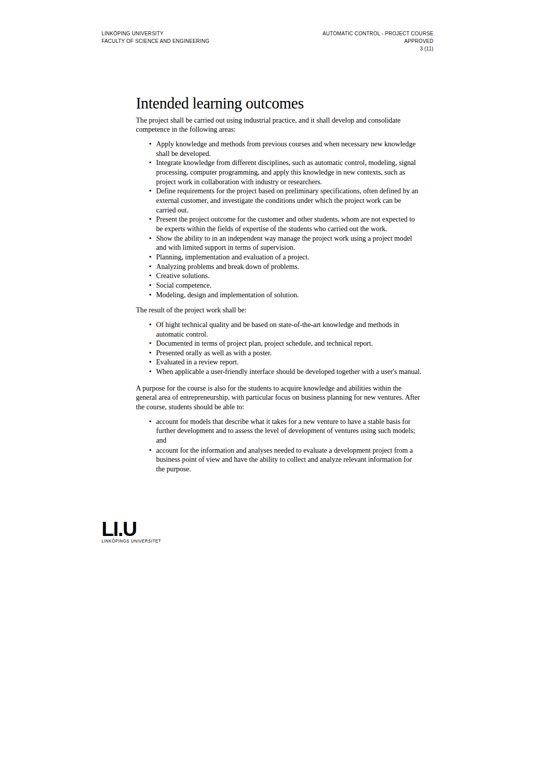LINKÖPING UNIVERSITY
FACULTY OF SCIENCE AND ENGINEERING
AUTOMATIC CONTROL - PROJECT COURSE
APPROVED
3 (11)
Intended learning outcomes
The project shall be carried out using industrial practice, and it shall develop and consolidate competence in the following areas:
Apply knowledge and methods from previous courses and when necessary new knowledge shall be developed.
Integrate knowledge from different disciplines, such as automatic control, modeling, signal processing, computer programming, and apply this knowledge in new contexts, such as project work in collaboration with industry or researchers.
Define requirements for the project based on preliminary specifications, often defined by an external customer, and investigate the conditions under which the project work can be carried out.
Present the project outcome for the customer and other students, whom are not expected to be experts within the fields of expertise of the students who carried out the work.
Show the ability to in an independent way manage the project work using a project model and with limited support in terms of supervision.
Planning, implementation and evaluation of a project.
Analyzing problems and break down of problems.
Creative solutions.
Social competence.
Modeling, design and implementation of solution.
The result of the project work shall be:
Of hight technical quality and be based on state-of-the-art knowledge and methods in automatic control.
Documented in terms of project plan, project schedule, and technical report.
Presented orally as well as with a poster.
Evaluated in a review report.
When applicable a user-friendly interface should be developed together with a user's manual.
A purpose for the course is also for the students to acquire knowledge and abilities within the general area of entrepreneurship, with particular focus on business planning for new ventures. After the course, students should be able to:
account for models that describe what it takes for a new venture to have a stable basis for further development and to assess the level of development of ventures using such models; and
account for the information and analyses needed to evaluate a development project from a business point of view and have the ability to collect and analyze relevant information for the purpose.
LI. U
LINKÖPINGS UNIVERSITET